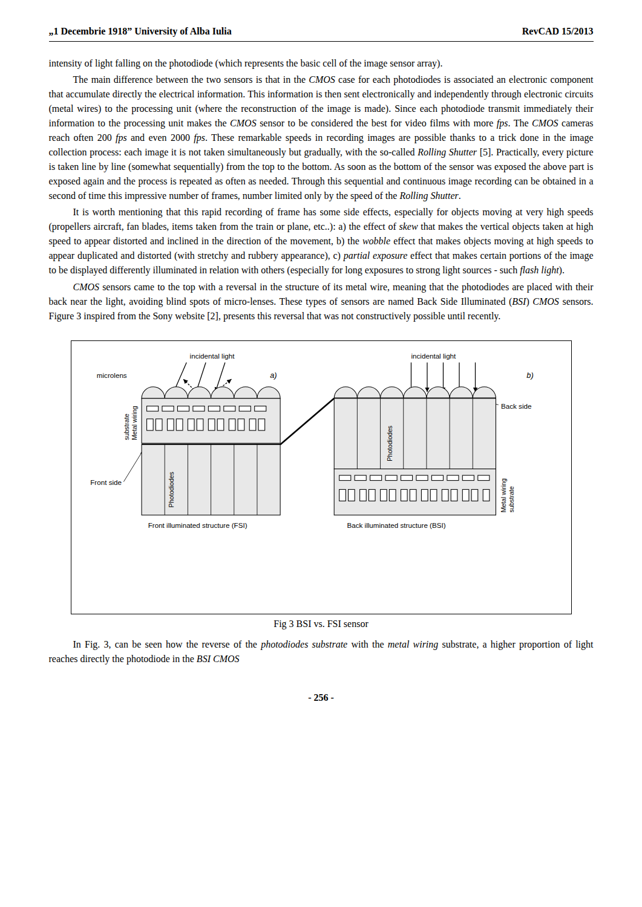„1 Decembrie 1918” University of Alba Iulia RevCAD 15/2013
intensity of light falling on the photodiode (which represents the basic cell of the image sensor array).
The main difference between the two sensors is that in the CMOS case for each photodiodes is associated an electronic component that accumulate directly the electrical information. This information is then sent electronically and independently through electronic circuits (metal wires) to the processing unit (where the reconstruction of the image is made). Since each photodiode transmit immediately their information to the processing unit makes the CMOS sensor to be considered the best for video films with more fps. The CMOS cameras reach often 200 fps and even 2000 fps. These remarkable speeds in recording images are possible thanks to a trick done in the image collection process: each image it is not taken simultaneously but gradually, with the so-called Rolling Shutter [5]. Practically, every picture is taken line by line (somewhat sequentially) from the top to the bottom. As soon as the bottom of the sensor was exposed the above part is exposed again and the process is repeated as often as needed. Through this sequential and continuous image recording can be obtained in a second of time this impressive number of frames, number limited only by the speed of the Rolling Shutter.
It is worth mentioning that this rapid recording of frame has some side effects, especially for objects moving at very high speeds (propellers aircraft, fan blades, items taken from the train or plane, etc..): a) the effect of skew that makes the vertical objects taken at high speed to appear distorted and inclined in the direction of the movement, b) the wobble effect that makes objects moving at high speeds to appear duplicated and distorted (with stretchy and rubbery appearance), c) partial exposure effect that makes certain portions of the image to be displayed differently illuminated in relation with others (especially for long exposures to strong light sources - such flash light).
CMOS sensors came to the top with a reversal in the structure of its metal wire, meaning that the photodiodes are placed with their back near the light, avoiding blind spots of micro-lenses. These types of sensors are named Back Side Illuminated (BSI) CMOS sensors. Figure 3 inspired from the Sony website [2], presents this reversal that was not constructively possible until recently.
incidental light microlens a) Metal wiring substrate Front side Photodiodes Front illuminated structure (FSI) incidental light b) Back side Photodiodes Metal wiring substrate Back illuminated structure (BSI)
Fig 3 BSI vs. FSI sensor
In Fig. 3, can be seen how the reverse of the photodiodes substrate with the metal wiring substrate, a higher proportion of light reaches directly the photodiode in the BSI CMOS
- 256 -